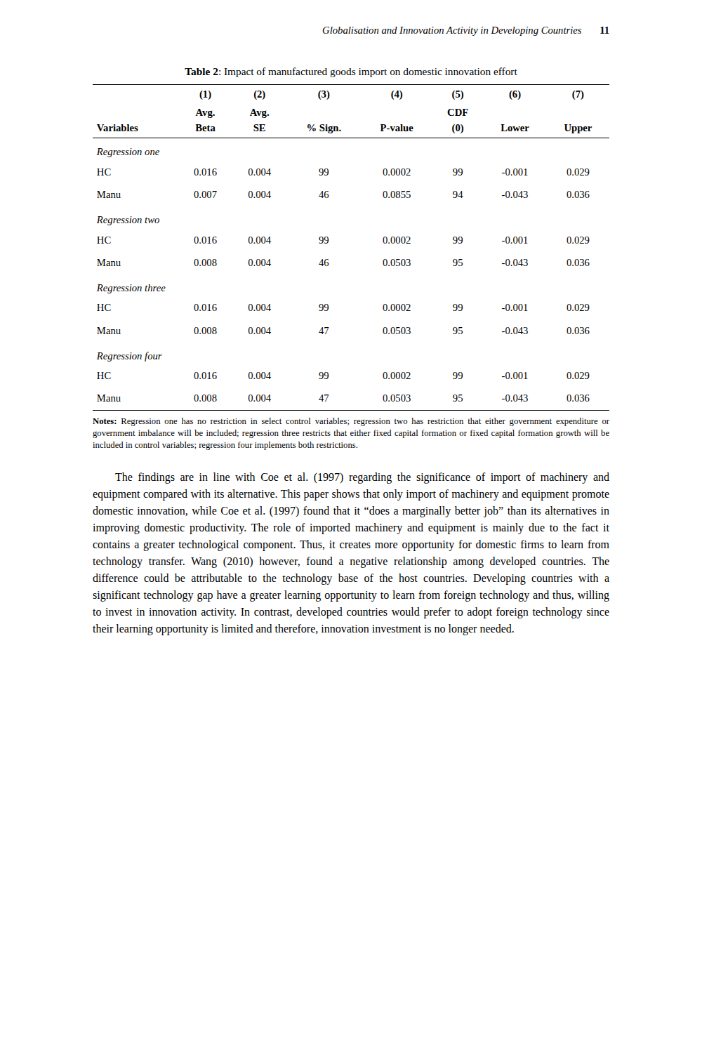Globalisation and Innovation Activity in Developing Countries 11
Table 2 : Impact of manufactured goods import on domestic innovation effort
| | (1) | (2) | (3) | (4) | (5) | (6) | (7) |
| --- | --- | --- | --- | --- | --- | --- | --- |
| Variables | Avg. Beta | Avg. SE | % Sign. | P-value | CDF (0) | Lower | Upper |
| Regression one |
| HC | 0.016 | 0.004 | 99 | 0.0002 | 99 | -0.001 | 0.029 |
| Manu | 0.007 | 0.004 | 46 | 0.0855 | 94 | -0.043 | 0.036 |
| Regression two |
| HC | 0.016 | 0.004 | 99 | 0.0002 | 99 | -0.001 | 0.029 |
| Manu | 0.008 | 0.004 | 46 | 0.0503 | 95 | -0.043 | 0.036 |
| Regression three |
| HC | 0.016 | 0.004 | 99 | 0.0002 | 99 | -0.001 | 0.029 |
| Manu | 0.008 | 0.004 | 47 | 0.0503 | 95 | -0.043 | 0.036 |
| Regression four |
| HC | 0.016 | 0.004 | 99 | 0.0002 | 99 | -0.001 | 0.029 |
| Manu | 0.008 | 0.004 | 47 | 0.0503 | 95 | -0.043 | 0.036 |
Notes: Regression one has no restriction in select control variables; regression two has restriction that either government expenditure or government imbalance will be included; regression three restricts that either fixed capital formation or fixed capital formation growth will be included in control variables; regression four implements both restrictions.
The findings are in line with Coe et al. (1997) regarding the significance of import of machinery and equipment compared with its alternative. This paper shows that only import of machinery and equipment promote domestic innovation, while Coe et al. (1997) found that it “does a marginally better job” than its alternatives in improving domestic productivity. The role of imported machinery and equipment is mainly due to the fact it contains a greater technological component. Thus, it creates more opportunity for domestic firms to learn from technology transfer. Wang (2010) however, found a negative relationship among developed countries. The difference could be attributable to the technology base of the host countries. Developing countries with a significant technology gap have a greater learning opportunity to learn from foreign technology and thus, willing to invest in innovation activity. In contrast, developed countries would prefer to adopt foreign technology since their learning opportunity is limited and therefore, innovation investment is no longer needed.